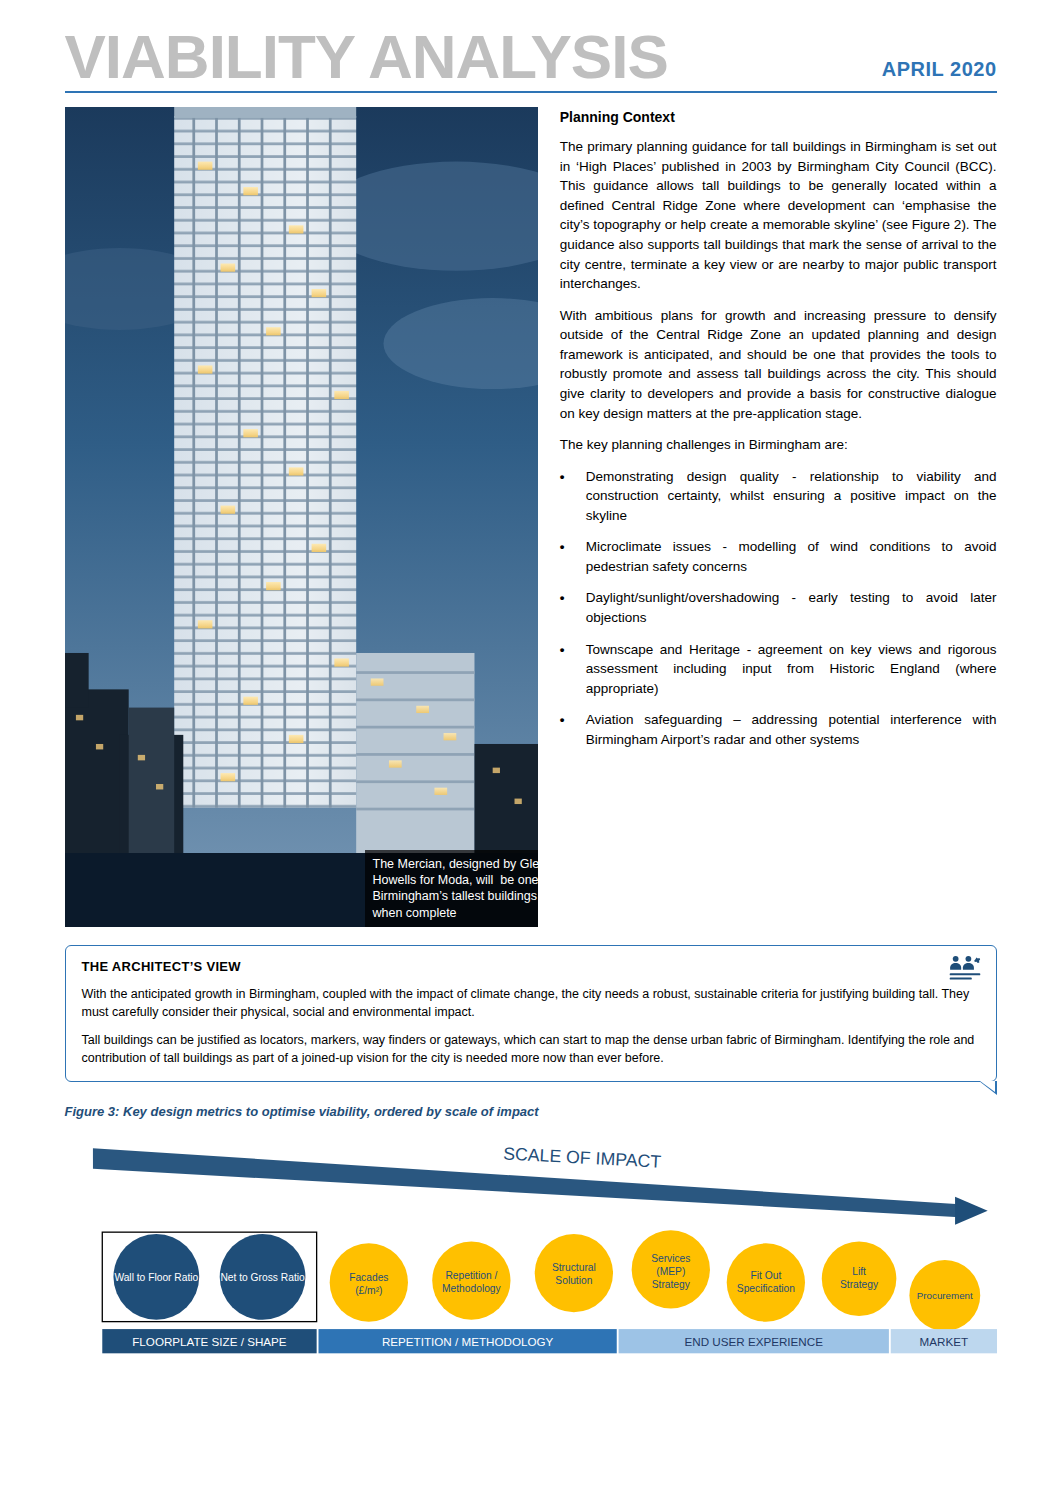VIABILITY ANALYSIS
APRIL 2020
The Mercian, designed by Glenn Howells for Moda, will be one of Birmingham’s tallest buildings when complete
Planning Context
The primary planning guidance for tall buildings in Birmingham is set out in ‘High Places’ published in 2003 by Birmingham City Council (BCC). This guidance allows tall buildings to be generally located within a defined Central Ridge Zone where development can ‘emphasise the city’s topography or help create a memorable skyline’ (see Figure 2). The guidance also supports tall buildings that mark the sense of arrival to the city centre, terminate a key view or are nearby to major public transport interchanges.
With ambitious plans for growth and increasing pressure to densify outside of the Central Ridge Zone an updated planning and design framework is anticipated, and should be one that provides the tools to robustly promote and assess tall buildings across the city. This should give clarity to developers and provide a basis for constructive dialogue on key design matters at the pre-application stage.
The key planning challenges in Birmingham are:
•Demonstrating design quality - relationship to viability and construction certainty, whilst ensuring a positive impact on the skyline
•Microclimate issues - modelling of wind conditions to avoid pedestrian safety concerns
•Daylight/sunlight/overshadowing - early testing to avoid later objections
•Townscape and Heritage - agreement on key views and rigorous assessment including input from Historic England (where appropriate)
•Aviation safeguarding – addressing potential interference with Birmingham Airport’s radar and other systems
THE ARCHITECT’S VIEW
With the anticipated growth in Birmingham, coupled with the impact of climate change, the city needs a robust, sustainable criteria for justifying building tall. They must carefully consider their physical, social and environmental impact.
Tall buildings can be justified as locators, markers, way finders or gateways, which can start to map the dense urban fabric of Birmingham. Identifying the role and contribution of tall buildings as part of a joined-up vision for the city is needed more now than ever before.
Figure 3: Key design metrics to optimise viability, ordered by scale of impact
SCALE OF IMPACT Wall to Floor Ratio Net to Gross Ratio Facades (£/m²) Repetition / Methodology Structural Solution Services (MEP) Strategy Fit Out Specification Lift Strategy Procurement FLOORPLATE SIZE / SHAPE REPETITION / METHODOLOGY END USER EXPERIENCE MARKET